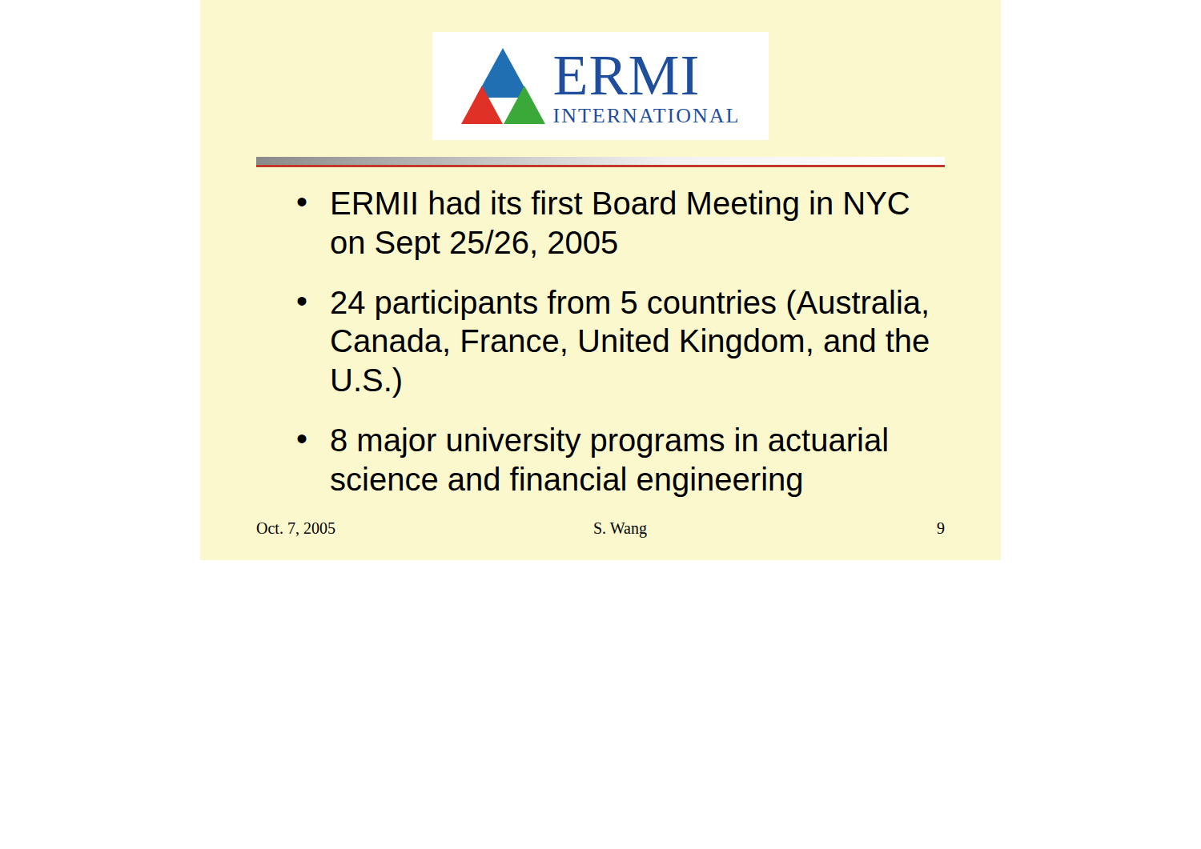ERMI
INTERNATIONAL
ERMII had its first Board Meeting in NYC on Sept 25/26, 2005
24 participants from 5 countries (Australia, Canada, France, United Kingdom, and the U.S.)
8 major university programs in actuarial science and financial engineering
Oct. 7, 2005
S. Wang
9